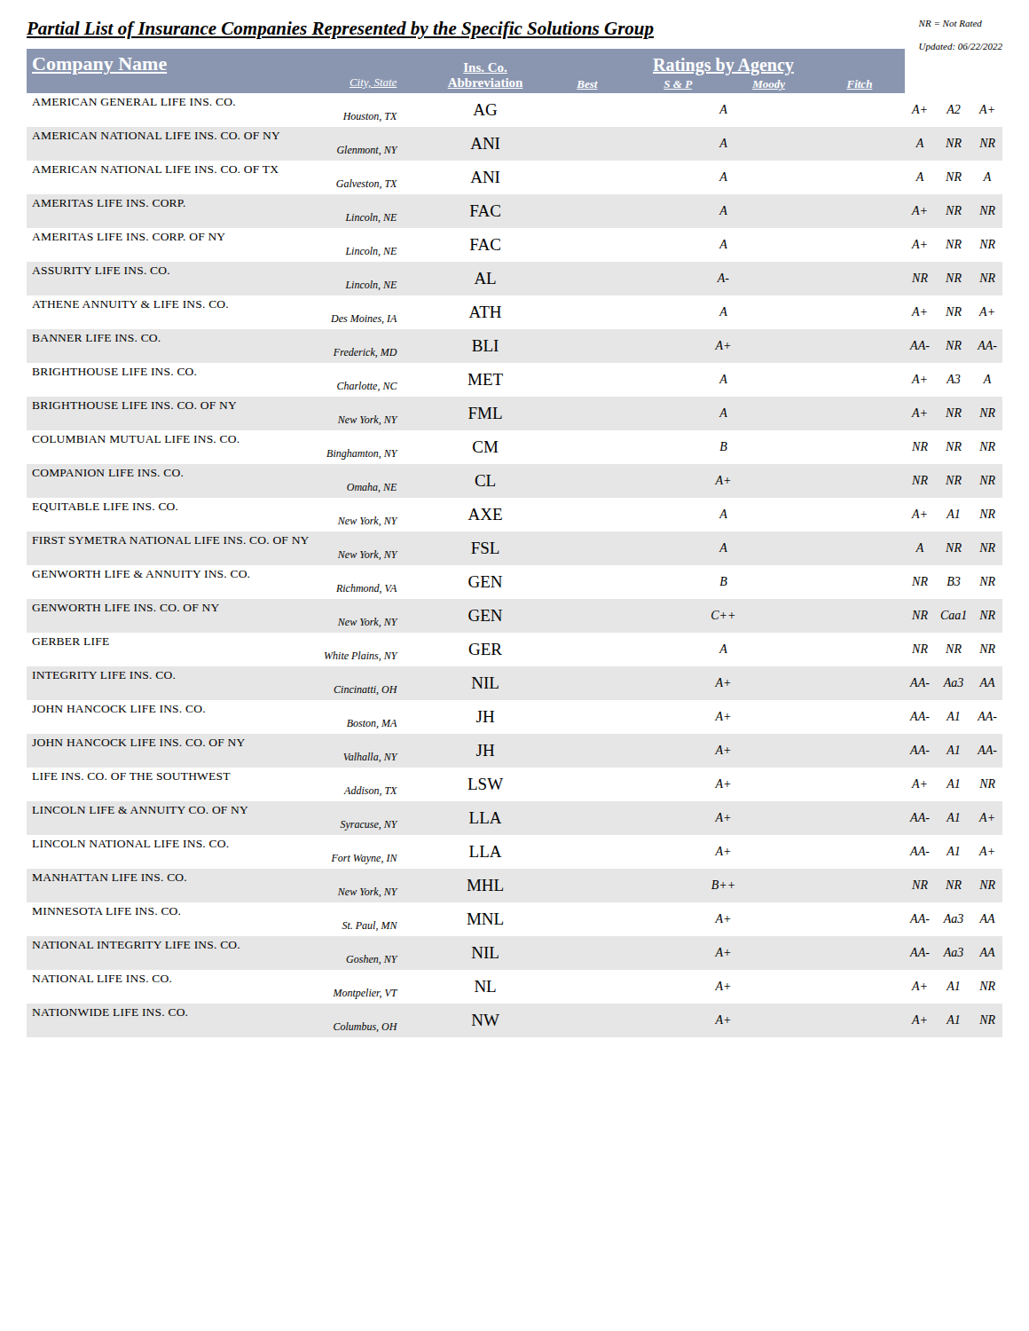Partial List of Insurance Companies Represented by the Specific Solutions Group
NR = Not Rated
Updated: 06/22/2022
| Company Name City, State | Ins. Co. Abbreviation | Ratings by Agency Best S & P Moody Fitch |
| --- | --- | --- |
| AMERICAN GENERAL LIFE INS. CO. Houston, TX | AG | A | A+ | A2 | A+ |
| AMERICAN NATIONAL LIFE INS. CO. OF NY Glenmont, NY | ANI | A | A | NR | NR |
| AMERICAN NATIONAL LIFE INS. CO. OF TX Galveston, TX | ANI | A | A | NR | A |
| AMERITAS LIFE INS. CORP. Lincoln, NE | FAC | A | A+ | NR | NR |
| AMERITAS LIFE INS. CORP. OF NY Lincoln, NE | FAC | A | A+ | NR | NR |
| ASSURITY LIFE INS. CO. Lincoln, NE | AL | A- | NR | NR | NR |
| ATHENE ANNUITY & LIFE INS. CO. Des Moines, IA | ATH | A | A+ | NR | A+ |
| BANNER LIFE INS. CO. Frederick, MD | BLI | A+ | AA- | NR | AA- |
| BRIGHTHOUSE LIFE INS. CO. Charlotte, NC | MET | A | A+ | A3 | A |
| BRIGHTHOUSE LIFE INS. CO. OF NY New York, NY | FML | A | A+ | NR | NR |
| COLUMBIAN MUTUAL LIFE INS. CO. Binghamton, NY | CM | B | NR | NR | NR |
| COMPANION LIFE INS. CO. Omaha, NE | CL | A+ | NR | NR | NR |
| EQUITABLE LIFE INS. CO. New York, NY | AXE | A | A+ | A1 | NR |
| FIRST SYMETRA NATIONAL LIFE INS. CO. OF NY New York, NY | FSL | A | A | NR | NR |
| GENWORTH LIFE & ANNUITY INS. CO. Richmond, VA | GEN | B | NR | B3 | NR |
| GENWORTH LIFE INS. CO. OF NY New York, NY | GEN | C++ | NR | Caa1 | NR |
| GERBER LIFE White Plains, NY | GER | A | NR | NR | NR |
| INTEGRITY LIFE INS. CO. Cincinatti, OH | NIL | A+ | AA- | Aa3 | AA |
| JOHN HANCOCK LIFE INS. CO. Boston, MA | JH | A+ | AA- | A1 | AA- |
| JOHN HANCOCK LIFE INS. CO. OF NY Valhalla, NY | JH | A+ | AA- | A1 | AA- |
| LIFE INS. CO. OF THE SOUTHWEST Addison, TX | LSW | A+ | A+ | A1 | NR |
| LINCOLN LIFE & ANNUITY CO. OF NY Syracuse, NY | LLA | A+ | AA- | A1 | A+ |
| LINCOLN NATIONAL LIFE INS. CO. Fort Wayne, IN | LLA | A+ | AA- | A1 | A+ |
| MANHATTAN LIFE INS. CO. New York, NY | MHL | B++ | NR | NR | NR |
| MINNESOTA LIFE INS. CO. St. Paul, MN | MNL | A+ | AA- | Aa3 | AA |
| NATIONAL INTEGRITY LIFE INS. CO. Goshen, NY | NIL | A+ | AA- | Aa3 | AA |
| NATIONAL LIFE INS. CO. Montpelier, VT | NL | A+ | A+ | A1 | NR |
| NATIONWIDE LIFE INS. CO. Columbus, OH | NW | A+ | A+ | A1 | NR |